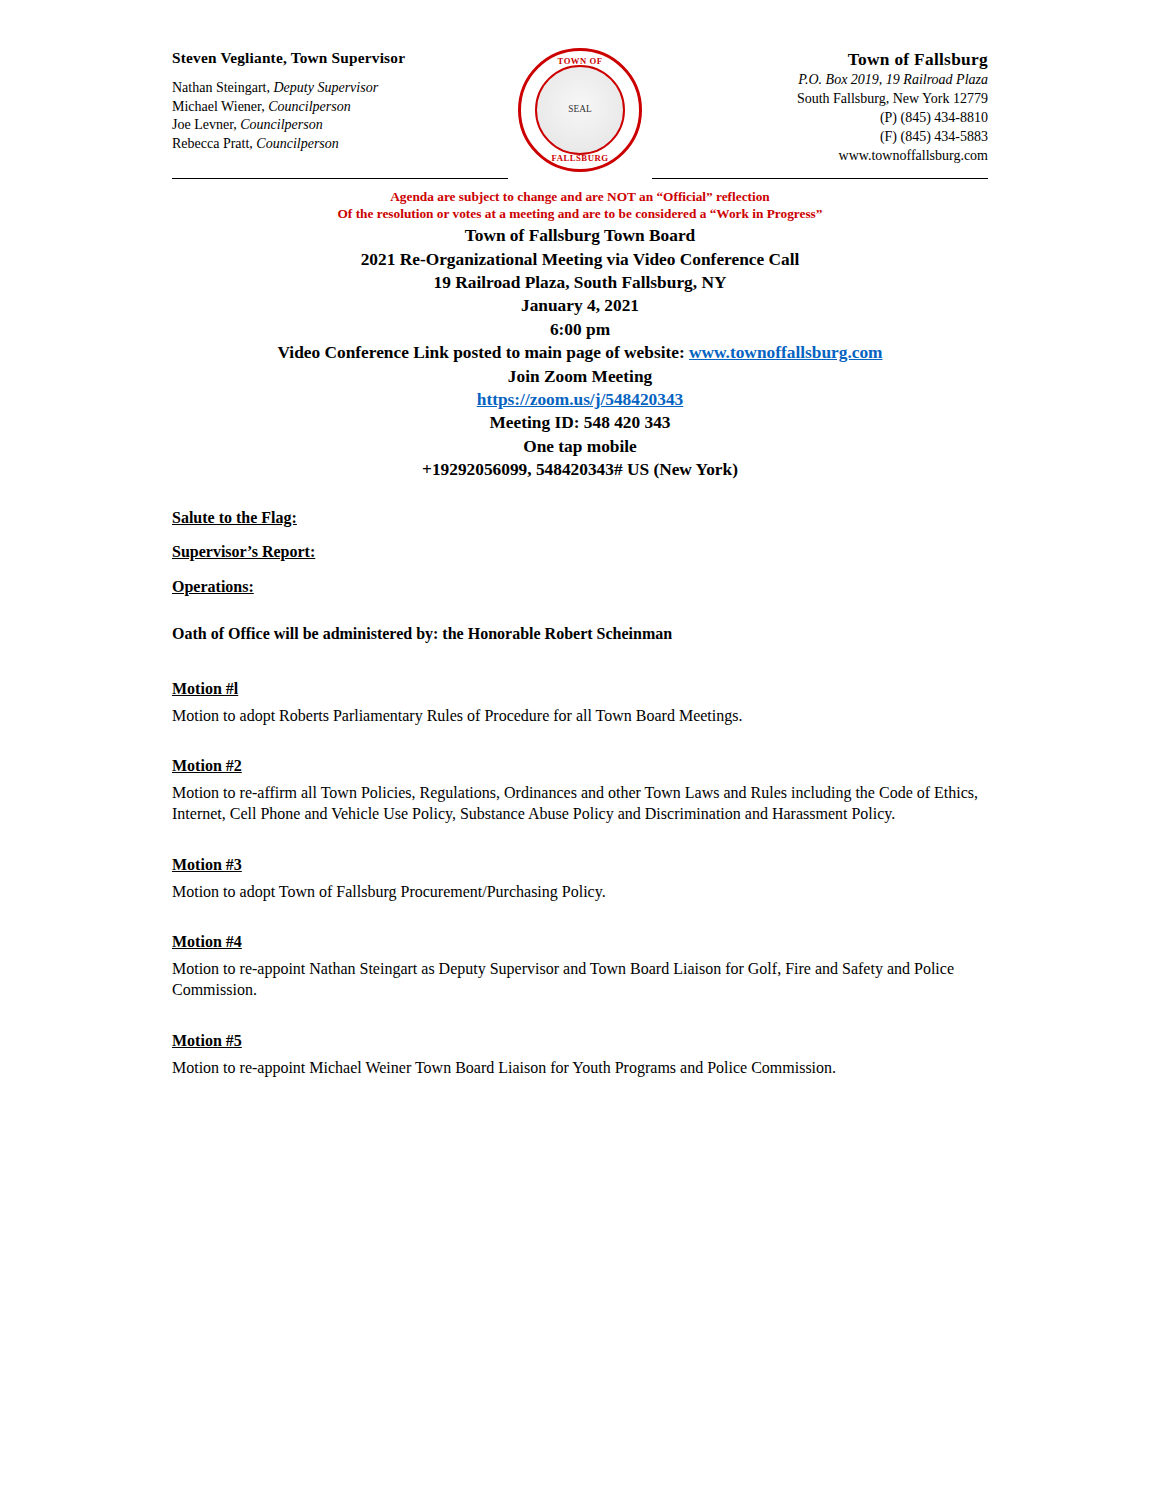Steven Vegliante, Town Supervisor
Nathan Steingart, Deputy Supervisor
Michael Wiener, Councilperson
Joe Levner, Councilperson
Rebecca Pratt, Councilperson
TOWN OF
SEAL
FALLSBURG
Town of Fallsburg
P.O. Box 2019, 19 Railroad Plaza
South Fallsburg, New York 12779
(P) (845) 434-8810
(F) (845) 434-5883
www.townoffallsburg.com
Agenda are subject to change and are NOT an “Official” reflection
Of the resolution or votes at a meeting and are to be considered a “Work in Progress”
Town of Fallsburg Town Board
2021 Re-Organizational Meeting via Video Conference Call
19 Railroad Plaza, South Fallsburg, NY
January 4, 2021
6:00 pm
Video Conference Link posted to main page of website: www.townoffallsburg.com
Join Zoom Meeting
https://zoom.us/j/548420343
Meeting ID: 548 420 343
One tap mobile
+19292056099, 548420343# US (New York)
Salute to the Flag:
Supervisor’s Report:
Operations:
Oath of Office will be administered by: the Honorable Robert Scheinman
Motion #l
Motion to adopt Roberts Parliamentary Rules of Procedure for all Town Board Meetings.
Motion #2
Motion to re-affirm all Town Policies, Regulations, Ordinances and other Town Laws and Rules including the Code of Ethics, Internet, Cell Phone and Vehicle Use Policy, Substance Abuse Policy and Discrimination and Harassment Policy.
Motion #3
Motion to adopt Town of Fallsburg Procurement/Purchasing Policy.
Motion #4
Motion to re-appoint Nathan Steingart as Deputy Supervisor and Town Board Liaison for Golf, Fire and Safety and Police Commission.
Motion #5
Motion to re-appoint Michael Weiner Town Board Liaison for Youth Programs and Police Commission.